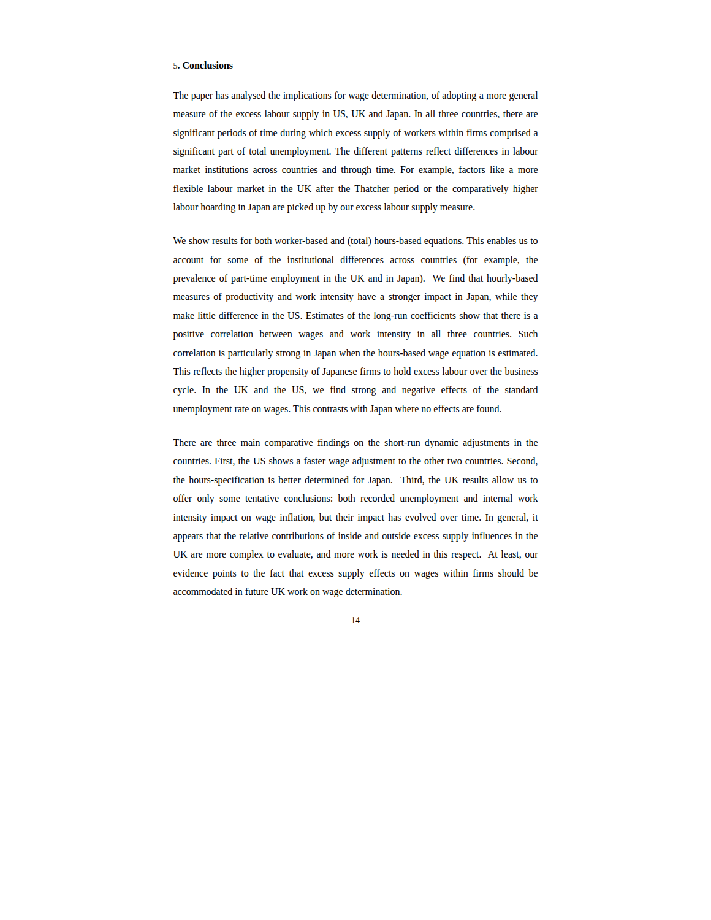5. Conclusions
The paper has analysed the implications for wage determination, of adopting a more general measure of the excess labour supply in US, UK and Japan. In all three countries, there are significant periods of time during which excess supply of workers within firms comprised a significant part of total unemployment. The different patterns reflect differences in labour market institutions across countries and through time. For example, factors like a more flexible labour market in the UK after the Thatcher period or the comparatively higher labour hoarding in Japan are picked up by our excess labour supply measure.
We show results for both worker-based and (total) hours-based equations. This enables us to account for some of the institutional differences across countries (for example, the prevalence of part-time employment in the UK and in Japan). We find that hourly-based measures of productivity and work intensity have a stronger impact in Japan, while they make little difference in the US. Estimates of the long-run coefficients show that there is a positive correlation between wages and work intensity in all three countries. Such correlation is particularly strong in Japan when the hours-based wage equation is estimated. This reflects the higher propensity of Japanese firms to hold excess labour over the business cycle. In the UK and the US, we find strong and negative effects of the standard unemployment rate on wages. This contrasts with Japan where no effects are found.
There are three main comparative findings on the short-run dynamic adjustments in the countries. First, the US shows a faster wage adjustment to the other two countries. Second, the hours-specification is better determined for Japan. Third, the UK results allow us to offer only some tentative conclusions: both recorded unemployment and internal work intensity impact on wage inflation, but their impact has evolved over time. In general, it appears that the relative contributions of inside and outside excess supply influences in the UK are more complex to evaluate, and more work is needed in this respect. At least, our evidence points to the fact that excess supply effects on wages within firms should be accommodated in future UK work on wage determination.
14